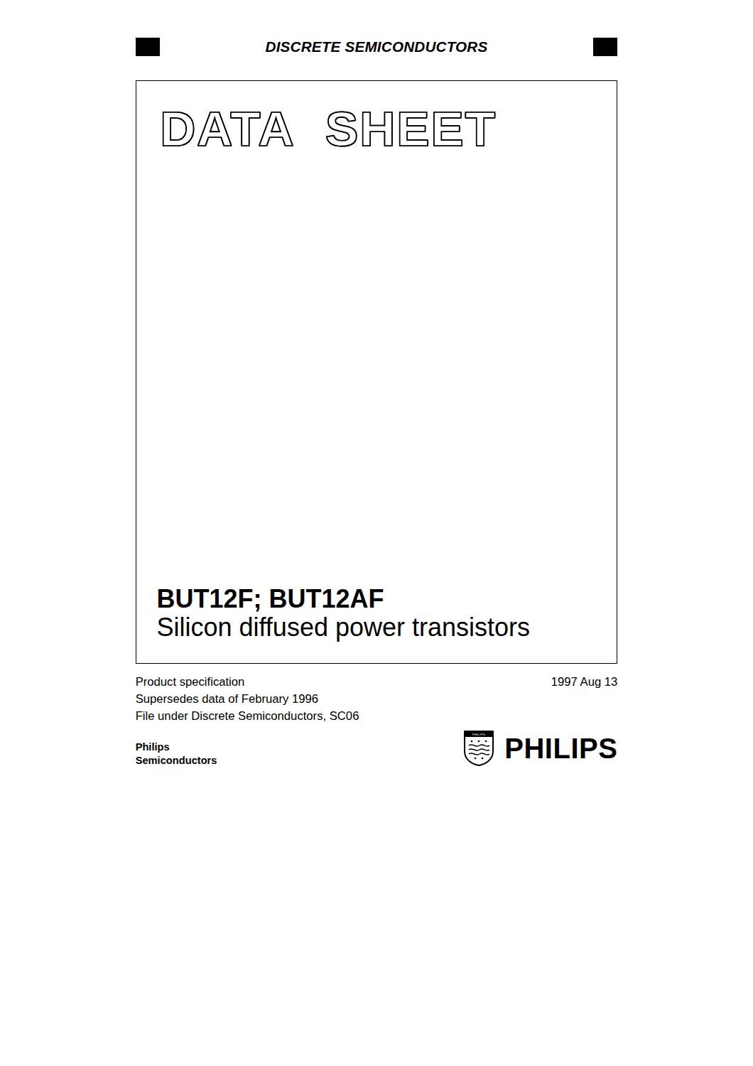DISCRETE SEMICONDUCTORS
DATA SHEET
BUT12F; BUT12AF
Silicon diffused power transistors
Product specification
Supersedes data of February 1996
File under Discrete Semiconductors, SC06
1997 Aug 13
Philips Semiconductors
PHILIPS
PHILIPS